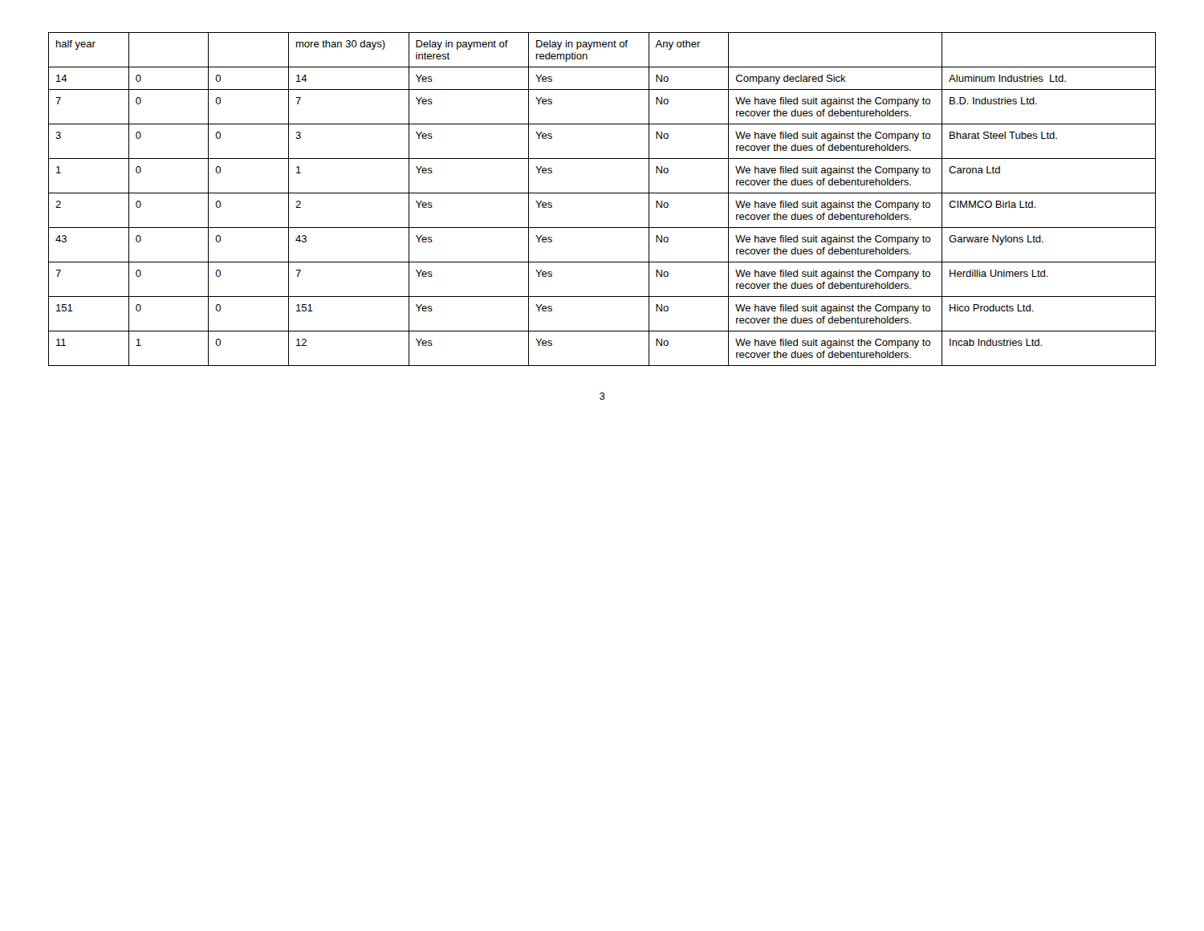| half year | | | more than 30 days) | Delay in payment of interest | Delay in payment of redemption | Any other | | |
| --- | --- | --- | --- | --- | --- | --- | --- | --- |
| 14 | 0 | 0 | 14 | Yes | Yes | No | Company declared Sick | Aluminum Industries Ltd. |
| 7 | 0 | 0 | 7 | Yes | Yes | No | We have filed suit against the Company to recover the dues of debentureholders. | B.D. Industries Ltd. |
| 3 | 0 | 0 | 3 | Yes | Yes | No | We have filed suit against the Company to recover the dues of debentureholders. | Bharat Steel Tubes Ltd. |
| 1 | 0 | 0 | 1 | Yes | Yes | No | We have filed suit against the Company to recover the dues of debentureholders. | Carona Ltd |
| 2 | 0 | 0 | 2 | Yes | Yes | No | We have filed suit against the Company to recover the dues of debentureholders. | CIMMCO Birla Ltd. |
| 43 | 0 | 0 | 43 | Yes | Yes | No | We have filed suit against the Company to recover the dues of debentureholders. | Garware Nylons Ltd. |
| 7 | 0 | 0 | 7 | Yes | Yes | No | We have filed suit against the Company to recover the dues of debentureholders. | Herdillia Unimers Ltd. |
| 151 | 0 | 0 | 151 | Yes | Yes | No | We have filed suit against the Company to recover the dues of debentureholders. | Hico Products Ltd. |
| 11 | 1 | 0 | 12 | Yes | Yes | No | We have filed suit against the Company to recover the dues of debentureholders. | Incab Industries Ltd. |
3